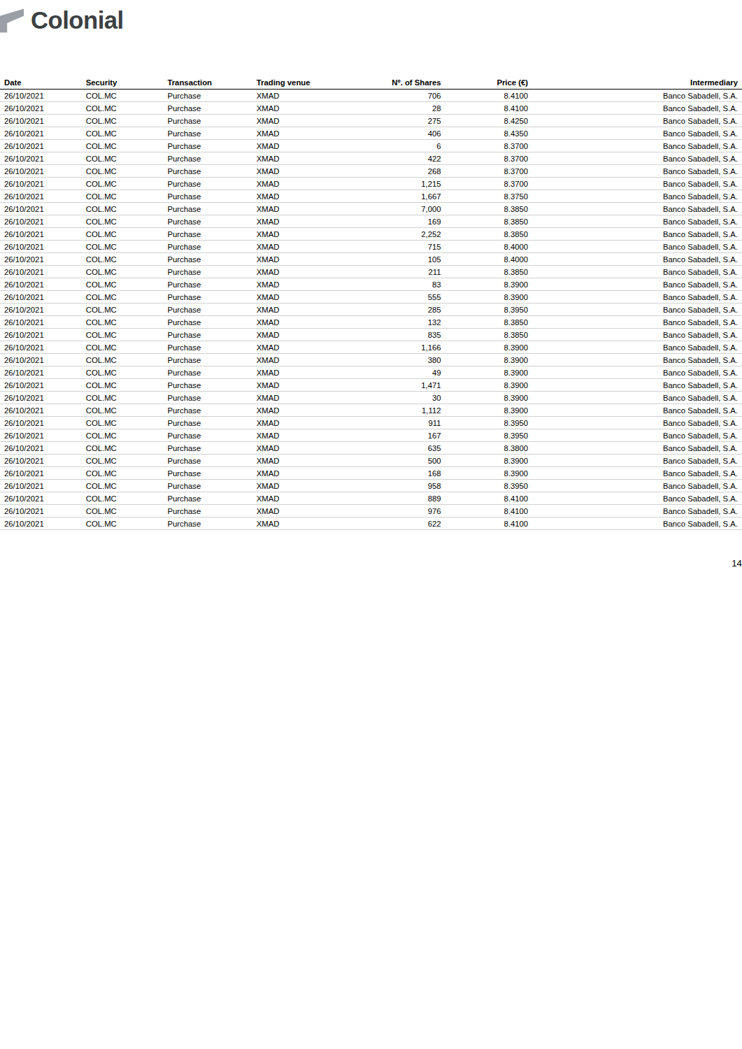Colonial
| Date | Security | Transaction | Trading venue | Nº. of Shares | Price (€) | Intermediary |
| --- | --- | --- | --- | --- | --- | --- |
| 26/10/2021 | COL.MC | Purchase | XMAD | 706 | 8.4100 | Banco Sabadell, S.A. |
| 26/10/2021 | COL.MC | Purchase | XMAD | 28 | 8.4100 | Banco Sabadell, S.A. |
| 26/10/2021 | COL.MC | Purchase | XMAD | 275 | 8.4250 | Banco Sabadell, S.A. |
| 26/10/2021 | COL.MC | Purchase | XMAD | 406 | 8.4350 | Banco Sabadell, S.A. |
| 26/10/2021 | COL.MC | Purchase | XMAD | 6 | 8.3700 | Banco Sabadell, S.A. |
| 26/10/2021 | COL.MC | Purchase | XMAD | 422 | 8.3700 | Banco Sabadell, S.A. |
| 26/10/2021 | COL.MC | Purchase | XMAD | 268 | 8.3700 | Banco Sabadell, S.A. |
| 26/10/2021 | COL.MC | Purchase | XMAD | 1,215 | 8.3700 | Banco Sabadell, S.A. |
| 26/10/2021 | COL.MC | Purchase | XMAD | 1,667 | 8.3750 | Banco Sabadell, S.A. |
| 26/10/2021 | COL.MC | Purchase | XMAD | 7,000 | 8.3850 | Banco Sabadell, S.A. |
| 26/10/2021 | COL.MC | Purchase | XMAD | 169 | 8.3850 | Banco Sabadell, S.A. |
| 26/10/2021 | COL.MC | Purchase | XMAD | 2,252 | 8.3850 | Banco Sabadell, S.A. |
| 26/10/2021 | COL.MC | Purchase | XMAD | 715 | 8.4000 | Banco Sabadell, S.A. |
| 26/10/2021 | COL.MC | Purchase | XMAD | 105 | 8.4000 | Banco Sabadell, S.A. |
| 26/10/2021 | COL.MC | Purchase | XMAD | 211 | 8.3850 | Banco Sabadell, S.A. |
| 26/10/2021 | COL.MC | Purchase | XMAD | 83 | 8.3900 | Banco Sabadell, S.A. |
| 26/10/2021 | COL.MC | Purchase | XMAD | 555 | 8.3900 | Banco Sabadell, S.A. |
| 26/10/2021 | COL.MC | Purchase | XMAD | 285 | 8.3950 | Banco Sabadell, S.A. |
| 26/10/2021 | COL.MC | Purchase | XMAD | 132 | 8.3850 | Banco Sabadell, S.A. |
| 26/10/2021 | COL.MC | Purchase | XMAD | 835 | 8.3850 | Banco Sabadell, S.A. |
| 26/10/2021 | COL.MC | Purchase | XMAD | 1,166 | 8.3900 | Banco Sabadell, S.A. |
| 26/10/2021 | COL.MC | Purchase | XMAD | 380 | 8.3900 | Banco Sabadell, S.A. |
| 26/10/2021 | COL.MC | Purchase | XMAD | 49 | 8.3900 | Banco Sabadell, S.A. |
| 26/10/2021 | COL.MC | Purchase | XMAD | 1,471 | 8.3900 | Banco Sabadell, S.A. |
| 26/10/2021 | COL.MC | Purchase | XMAD | 30 | 8.3900 | Banco Sabadell, S.A. |
| 26/10/2021 | COL.MC | Purchase | XMAD | 1,112 | 8.3900 | Banco Sabadell, S.A. |
| 26/10/2021 | COL.MC | Purchase | XMAD | 911 | 8.3950 | Banco Sabadell, S.A. |
| 26/10/2021 | COL.MC | Purchase | XMAD | 167 | 8.3950 | Banco Sabadell, S.A. |
| 26/10/2021 | COL.MC | Purchase | XMAD | 635 | 8.3800 | Banco Sabadell, S.A. |
| 26/10/2021 | COL.MC | Purchase | XMAD | 500 | 8.3900 | Banco Sabadell, S.A. |
| 26/10/2021 | COL.MC | Purchase | XMAD | 168 | 8.3900 | Banco Sabadell, S.A. |
| 26/10/2021 | COL.MC | Purchase | XMAD | 958 | 8.3950 | Banco Sabadell, S.A. |
| 26/10/2021 | COL.MC | Purchase | XMAD | 889 | 8.4100 | Banco Sabadell, S.A. |
| 26/10/2021 | COL.MC | Purchase | XMAD | 976 | 8.4100 | Banco Sabadell, S.A. |
| 26/10/2021 | COL.MC | Purchase | XMAD | 622 | 8.4100 | Banco Sabadell, S.A. |
14